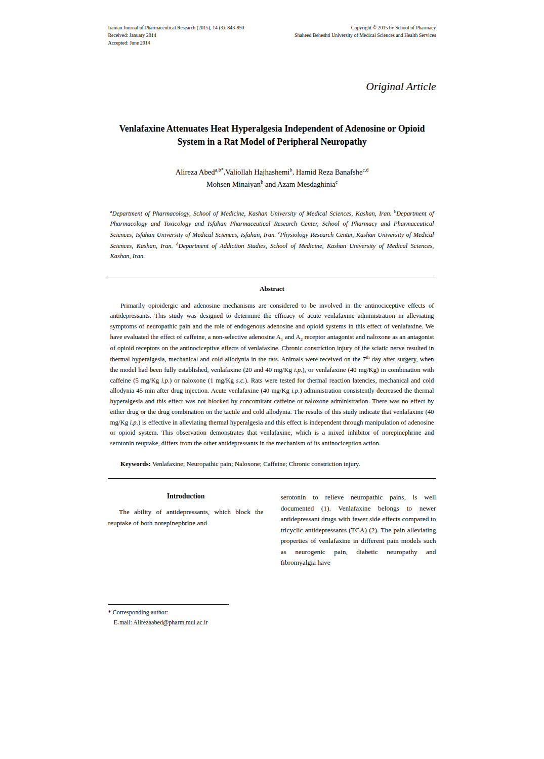Iranian Journal of Pharmaceutical Research (2015), 14 (3): 843-850
Received: January 2014
Accepted: June 2014
Copyright © 2015 by School of Pharmacy
Shaheed Beheshti University of Medical Sciences and Health Services
Original Article
Venlafaxine Attenuates Heat Hyperalgesia Independent of Adenosine or Opioid System in a Rat Model of Peripheral Neuropathy
Alireza Abeda,b*,Valiollah Hajhashemib, Hamid Reza Banafshec,d
Mohsen Minaiyanb and Azam Mesdaghiniac
aDepartment of Pharmacology, School of Medicine, Kashan University of Medical Sciences, Kashan, Iran. bDepartment of Pharmacology and Toxicology and Isfahan Pharmaceutical Research Center, School of Pharmacy and Pharmaceutical Sciences, Isfahan University of Medical Sciences, Isfahan, Iran. cPhysiology Research Center, Kashan University of Medical Sciences, Kashan, Iran. dDepartment of Addiction Studies, School of Medicine, Kashan University of Medical Sciences, Kashan, Iran.
Abstract
Primarily opioidergic and adenosine mechanisms are considered to be involved in the antinociceptive effects of antidepressants. This study was designed to determine the efficacy of acute venlafaxine administration in alleviating symptoms of neuropathic pain and the role of endogenous adenosine and opioid systems in this effect of venlafaxine. We have evaluated the effect of caffeine, a non-selective adenosine A1 and A2 receptor antagonist and naloxone as an antagonist of opioid receptors on the antinociceptive effects of venlafaxine. Chronic constriction injury of the sciatic nerve resulted in thermal hyperalgesia, mechanical and cold allodynia in the rats. Animals were received on the 7th day after surgery, when the model had been fully established, venlafaxine (20 and 40 mg/Kg i.p.), or venlafaxine (40 mg/Kg) in combination with caffeine (5 mg/Kg i.p.) or naloxone (1 mg/Kg s.c.). Rats were tested for thermal reaction latencies, mechanical and cold allodynia 45 min after drug injection. Acute venlafaxine (40 mg/Kg i.p.) administration consistently decreased the thermal hyperalgesia and this effect was not blocked by concomitant caffeine or naloxone administration. There was no effect by either drug or the drug combination on the tactile and cold allodynia. The results of this study indicate that venlafaxine (40 mg/Kg i.p.) is effective in alleviating thermal hyperalgesia and this effect is independent through manipulation of adenosine or opioid system. This observation demonstrates that venlafaxine, which is a mixed inhibitor of norepinephrine and serotonin reuptake, differs from the other antidepressants in the mechanism of its antinociception action.
Keywords: Venlafaxine; Neuropathic pain; Naloxone; Caffeine; Chronic constriction injury.
Introduction
The ability of antidepressants, which block the reuptake of both norepinephrine and
* Corresponding author:
E-mail: Alirezaabed@pharm.mui.ac.ir
serotonin to relieve neuropathic pains, is well documented (1). Venlafaxine belongs to newer antidepressant drugs with fewer side effects compared to tricyclic antidepressants (TCA) (2). The pain alleviating properties of venlafaxine in different pain models such as neurogenic pain, diabetic neuropathy and fibromyalgia have